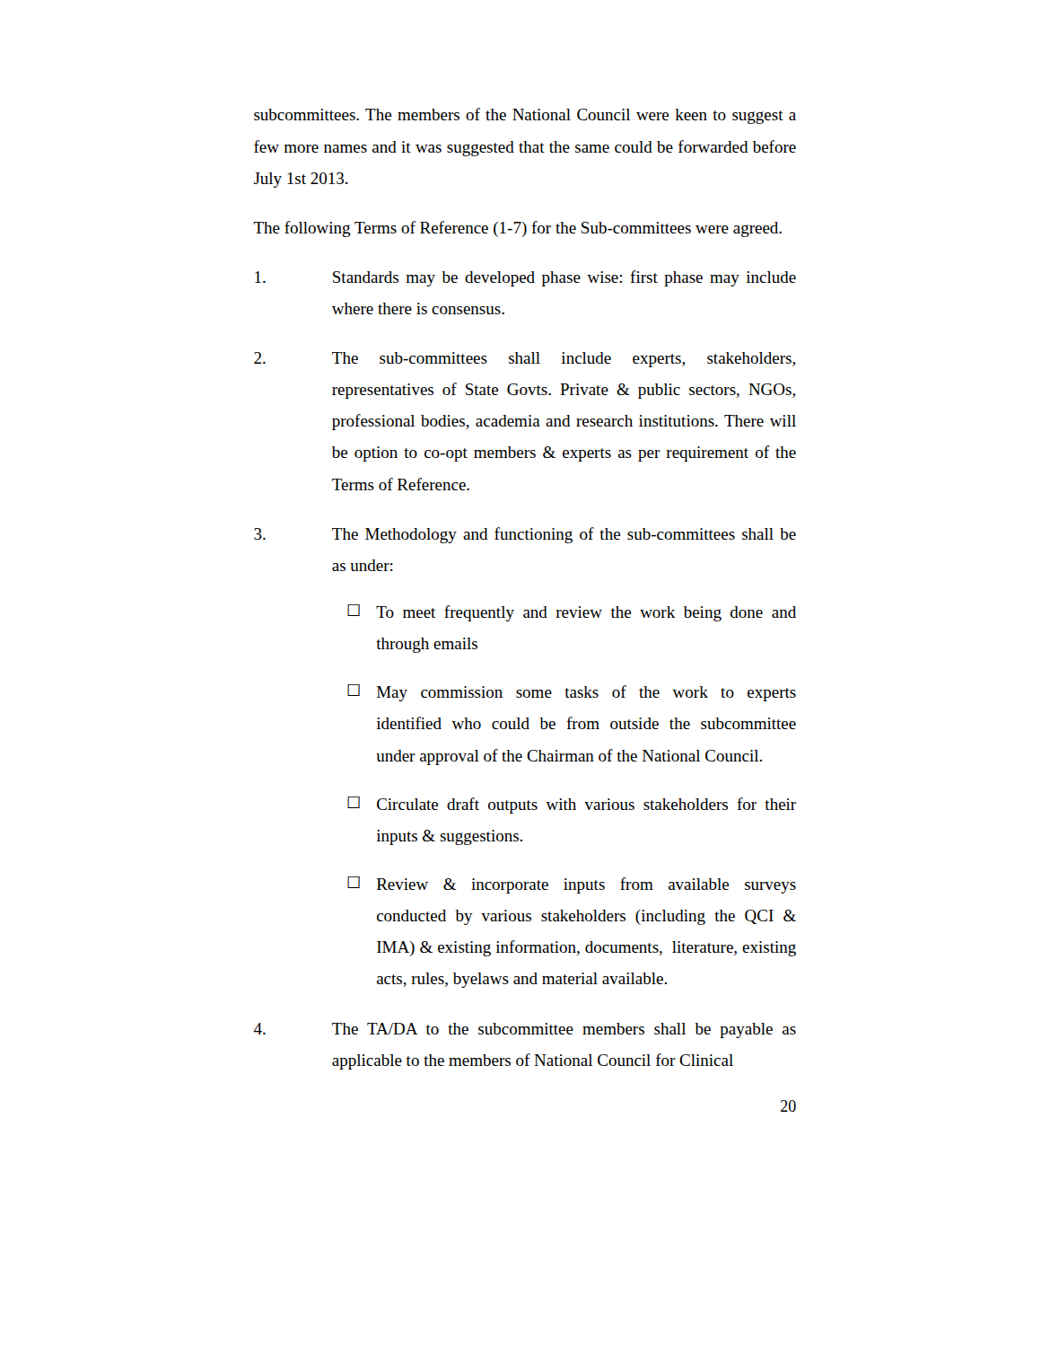subcommittees. The members of the National Council were keen to suggest a few more names and it was suggested that the same could be forwarded before July 1st 2013.
The following Terms of Reference (1-7) for the Sub-committees were agreed.
1. Standards may be developed phase wise: first phase may include where there is consensus.
2. The sub-committees shall include experts, stakeholders, representatives of State Govts. Private & public sectors, NGOs, professional bodies, academia and research institutions. There will be option to co-opt members & experts as per requirement of the Terms of Reference.
3. The Methodology and functioning of the sub-committees shall be as under:
☐ To meet frequently and review the work being done and through emails
☐ May commission some tasks of the work to experts identified who could be from outside the subcommittee under approval of the Chairman of the National Council.
☐ Circulate draft outputs with various stakeholders for their inputs & suggestions.
☐ Review & incorporate inputs from available surveys conducted by various stakeholders (including the QCI & IMA) & existing information, documents, literature, existing acts, rules, byelaws and material available.
4. The TA/DA to the subcommittee members shall be payable as applicable to the members of National Council for Clinical
20